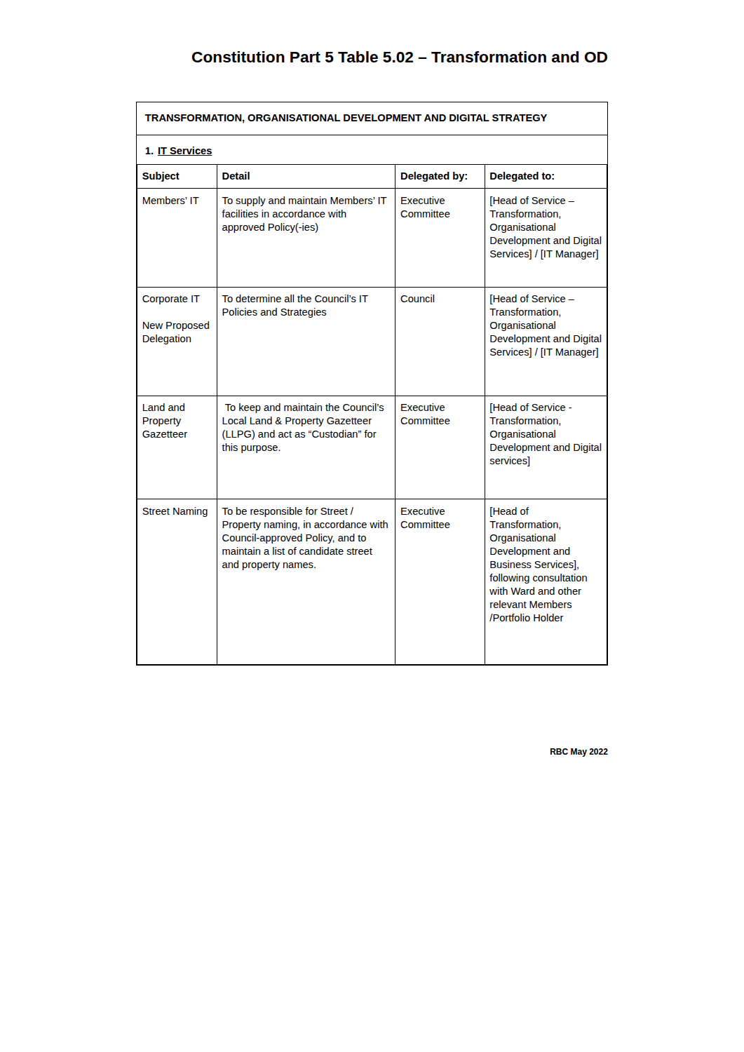Constitution Part 5 Table 5.02 – Transformation and OD
TRANSFORMATION, ORGANISATIONAL DEVELOPMENT AND DIGITAL STRATEGY
1. IT Services
| Subject | Detail | Delegated by: | Delegated to: |
| --- | --- | --- | --- |
| Members’ IT | To supply and maintain Members’ IT facilities in accordance with approved Policy(-ies) | Executive Committee | [Head of Service – Transformation, Organisational Development and Digital Services] / [IT Manager] |
| Corporate IT New Proposed Delegation | To determine all the Council’s IT Policies and Strategies | Council | [Head of Service – Transformation, Organisational Development and Digital Services] / [IT Manager] |
| Land and Property Gazetteer | To keep and maintain the Council’s Local Land & Property Gazetteer (LLPG) and act as “Custodian” for this purpose. | Executive Committee | [Head of Service - Transformation, Organisational Development and Digital services] |
| Street Naming | To be responsible for Street / Property naming, in accordance with Council-approved Policy, and to maintain a list of candidate street and property names. | Executive Committee | [Head of Transformation, Organisational Development and Business Services], following consultation with Ward and other relevant Members /Portfolio Holder |
RBC May 2022